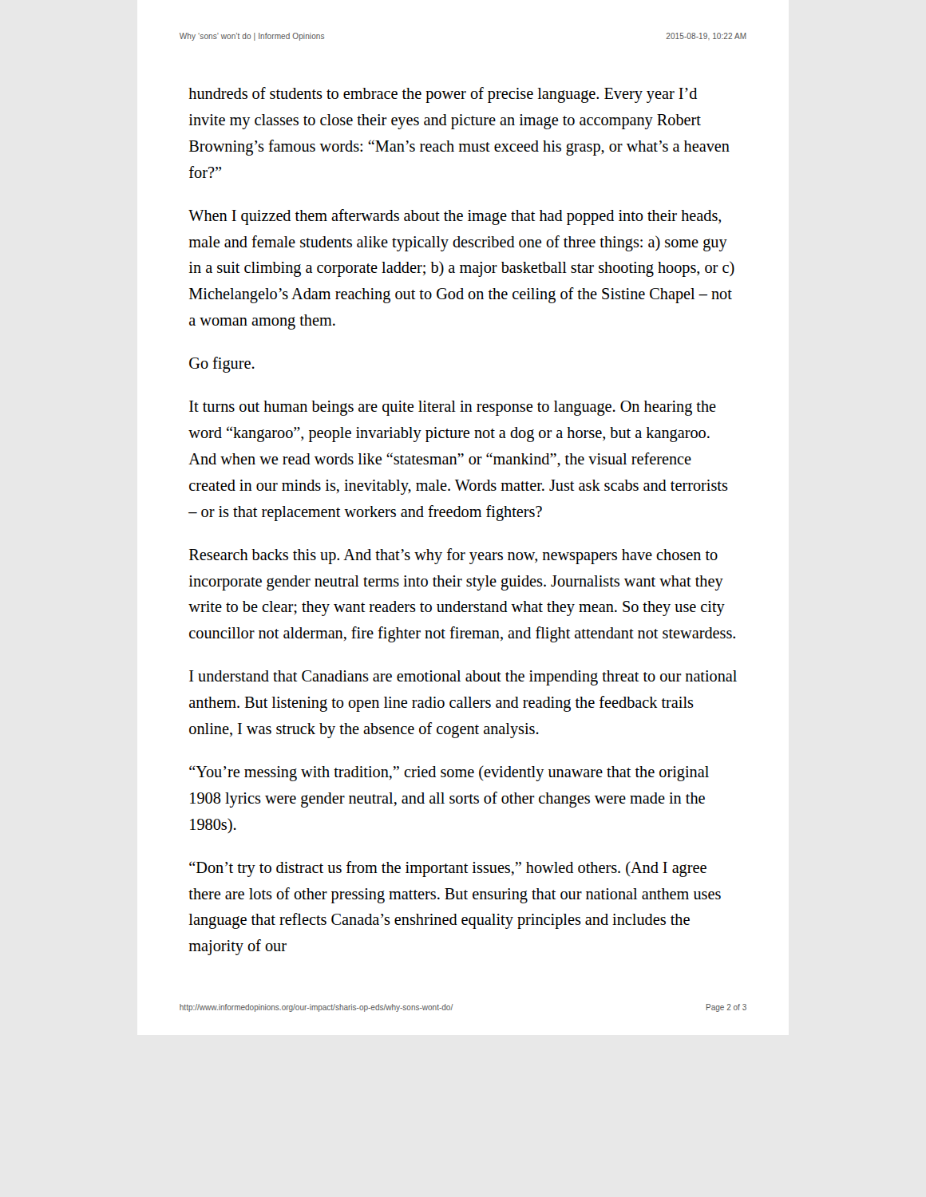Why ‘sons’ won’t do | Informed Opinions 2015-08-19, 10:22 AM
hundreds of students to embrace the power of precise language. Every year I’d invite my classes to close their eyes and picture an image to accompany Robert Browning’s famous words: “Man’s reach must exceed his grasp, or what’s a heaven for?”
When I quizzed them afterwards about the image that had popped into their heads, male and female students alike typically described one of three things: a) some guy in a suit climbing a corporate ladder; b) a major basketball star shooting hoops, or c) Michelangelo’s Adam reaching out to God on the ceiling of the Sistine Chapel – not a woman among them.
Go figure.
It turns out human beings are quite literal in response to language. On hearing the word “kangaroo”, people invariably picture not a dog or a horse, but a kangaroo. And when we read words like “statesman” or “mankind”, the visual reference created in our minds is, inevitably, male. Words matter. Just ask scabs and terrorists – or is that replacement workers and freedom fighters?
Research backs this up. And that’s why for years now, newspapers have chosen to incorporate gender neutral terms into their style guides. Journalists want what they write to be clear; they want readers to understand what they mean. So they use city councillor not alderman, fire fighter not fireman, and flight attendant not stewardess.
I understand that Canadians are emotional about the impending threat to our national anthem. But listening to open line radio callers and reading the feedback trails online, I was struck by the absence of cogent analysis.
“You’re messing with tradition,” cried some (evidently unaware that the original 1908 lyrics were gender neutral, and all sorts of other changes were made in the 1980s).
“Don’t try to distract us from the important issues,” howled others. (And I agree there are lots of other pressing matters. But ensuring that our national anthem uses language that reflects Canada’s enshrined equality principles and includes the majority of our
http://www.informedopinions.org/our-impact/sharis-op-eds/why-sons-wont-do/ Page 2 of 3